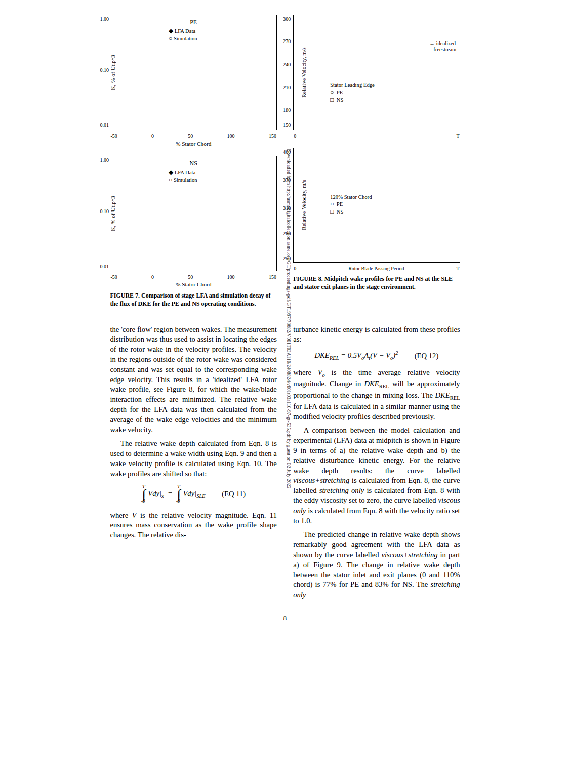Downloaded from http://asmedigitalcollection.asme.org/GT/proceedings-pdf/GT1997/78682/V001T03A110/2408824/v001t03a110-97-gt-535.pdf by guest on 02 July 2022
K, % of Utip^3 1.00 0.10 0.01 PE ◆ LFA Data
○ Simulation
-50050100150
% Stator Chord
K, % of Utip^3 1.00 0.10 0.01 NS ◆ LFA Data
○ Simulation
-50050100150
% Stator Chord
FIGURE 7. Comparison of stage LFA and simulation decay of the flux of DKE for the PE and NS operating conditions.
Relative Velocity, m/s 300 270 240 210 180 150 ← idealized
freestream Stator Leading Edge
○ PE
□ NS
0 T
Relative Velocity, m/s 400 370 310 280 250 120% Stator Chord
○ PE
□ NS
0 Rotor Blade Passing Period T
FIGURE 8. Midpitch wake profiles for PE and NS at the SLE and stator exit planes in the stage environment.
the 'core flow' region between wakes. The measurement distribution was thus used to assist in locating the edges of the rotor wake in the velocity profiles. The velocity in the regions outside of the rotor wake was considered constant and was set equal to the corresponding wake edge velocity. This results in a 'idealized' LFA rotor wake profile, see Figure 8, for which the wake/blade interaction effects are minimized. The relative wake depth for the LFA data was then calculated from the average of the wake edge velocities and the minimum wake velocity.
The relative wake depth calculated from Eqn. 8 is used to determine a wake width using Eqn. 9 and then a wake velocity profile is calculated using Eqn. 10. The wake profiles are shifted so that:
T∫0 Vdy|x = T∫0 Vdy|SLE (EQ 11)
where V is the relative velocity magnitude. Eqn. 11 ensures mass conservation as the wake profile shape changes. The relative dis-
turbance kinetic energy is calculated from these profiles as:
DKE REL = 0.5Vo At(V − Vo)2 (EQ 12)
where Vo is the time average relative velocity magnitude. Change in DKE REL will be approximately proportional to the change in mixing loss. The DKE REL for LFA data is calculated in a similar manner using the modified velocity profiles described previously.
A comparison between the model calculation and experimental (LFA) data at midpitch is shown in Figure 9 in terms of a) the relative wake depth and b) the relative disturbance kinetic energy. For the relative wake depth results: the curve labelled viscous+stretching is calculated from Eqn. 8, the curve labelled stretching only is calculated from Eqn. 8 with the eddy viscosity set to zero, the curve labelled viscous only is calculated from Eqn. 8 with the velocity ratio set to 1.0.
The predicted change in relative wake depth shows remarkably good agreement with the LFA data as shown by the curve labelled viscous+stretching in part a) of Figure 9. The change in relative wake depth between the stator inlet and exit planes (0 and 110% chord) is 77% for PE and 83% for NS. The stretching only
8